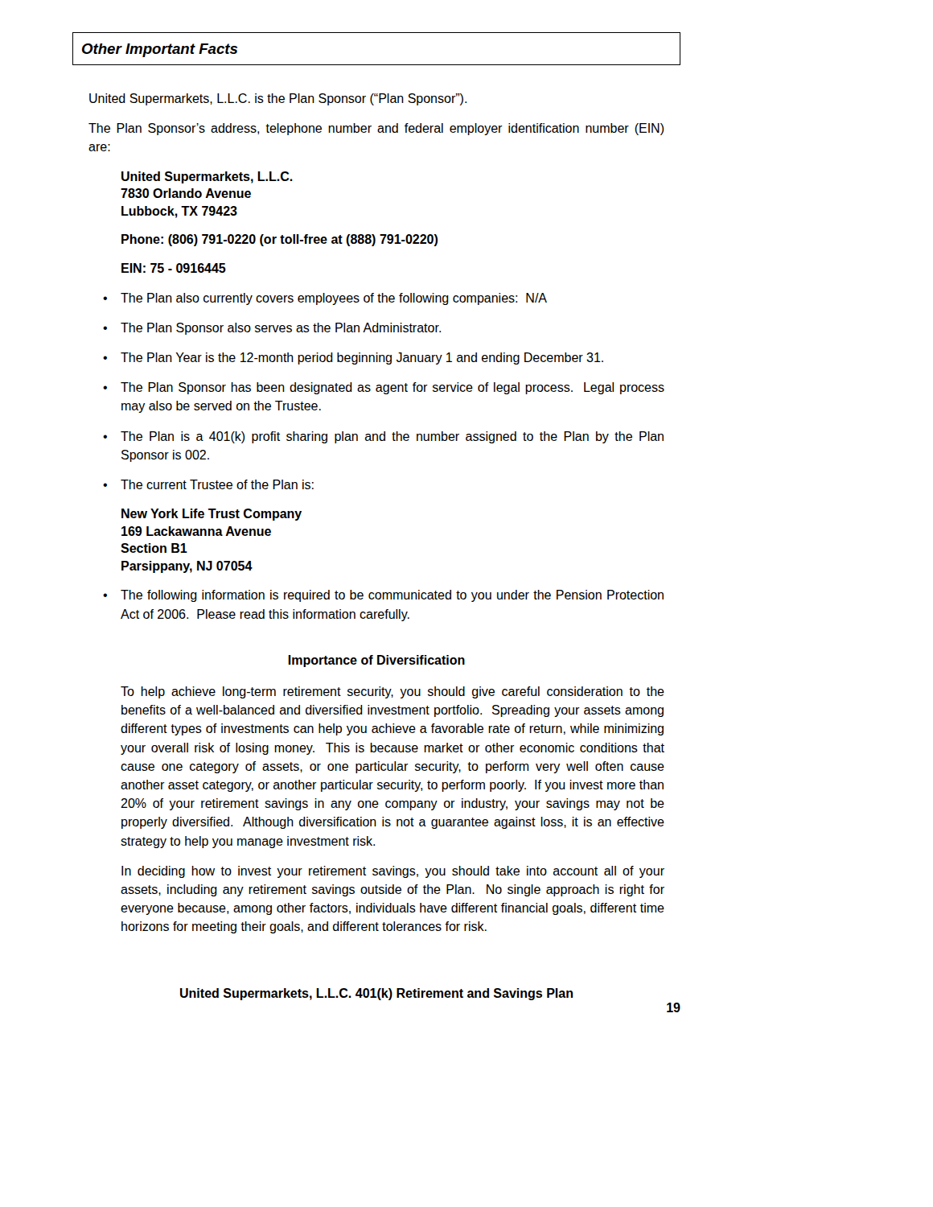Other Important Facts
United Supermarkets, L.L.C. is the Plan Sponsor (“Plan Sponsor”).
The Plan Sponsor’s address, telephone number and federal employer identification number (EIN) are:
United Supermarkets, L.L.C.
7830 Orlando Avenue
Lubbock, TX 79423
Phone: (806) 791-0220 (or toll-free at (888) 791-0220)
EIN: 75 - 0916445
The Plan also currently covers employees of the following companies: N/A
The Plan Sponsor also serves as the Plan Administrator.
The Plan Year is the 12-month period beginning January 1 and ending December 31.
The Plan Sponsor has been designated as agent for service of legal process. Legal process may also be served on the Trustee.
The Plan is a 401(k) profit sharing plan and the number assigned to the Plan by the Plan Sponsor is 002.
The current Trustee of the Plan is:
New York Life Trust Company
169 Lackawanna Avenue
Section B1
Parsippany, NJ 07054
The following information is required to be communicated to you under the Pension Protection Act of 2006. Please read this information carefully.
Importance of Diversification
To help achieve long-term retirement security, you should give careful consideration to the benefits of a well-balanced and diversified investment portfolio. Spreading your assets among different types of investments can help you achieve a favorable rate of return, while minimizing your overall risk of losing money. This is because market or other economic conditions that cause one category of assets, or one particular security, to perform very well often cause another asset category, or another particular security, to perform poorly. If you invest more than 20% of your retirement savings in any one company or industry, your savings may not be properly diversified. Although diversification is not a guarantee against loss, it is an effective strategy to help you manage investment risk.
In deciding how to invest your retirement savings, you should take into account all of your assets, including any retirement savings outside of the Plan. No single approach is right for everyone because, among other factors, individuals have different financial goals, different time horizons for meeting their goals, and different tolerances for risk.
United Supermarkets, L.L.C. 401(k) Retirement and Savings Plan 19